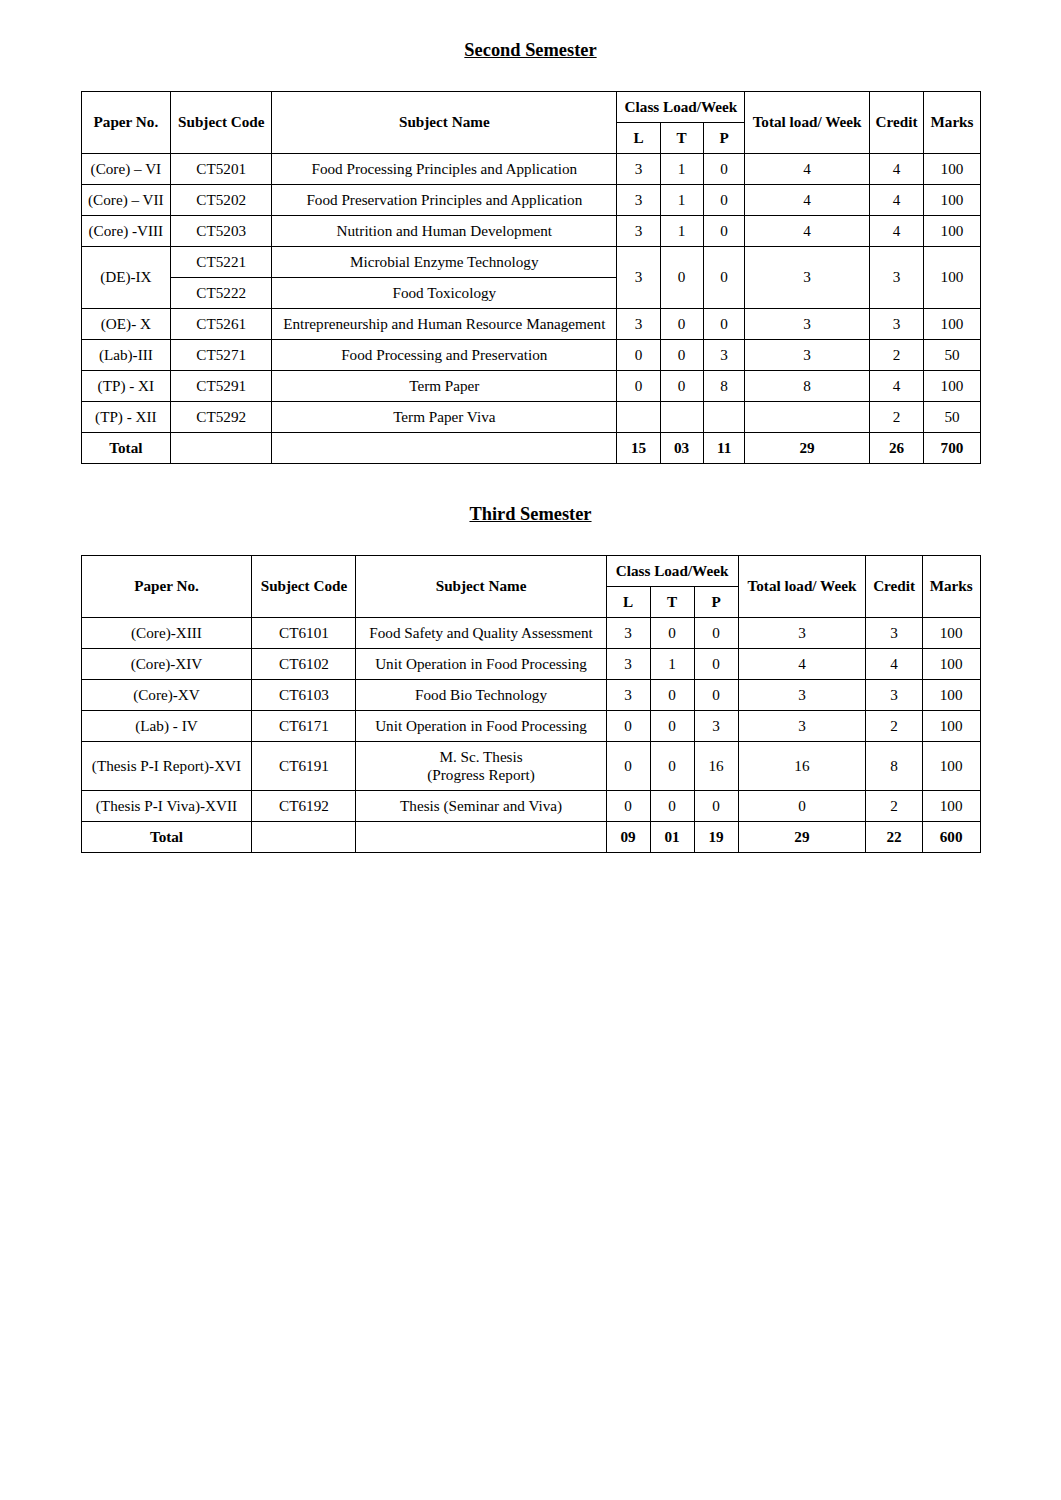Second Semester
| Paper No. | Subject Code | Subject Name | Class Load/Week | Total load/ Week | Credit | Marks |
| --- | --- | --- | --- | --- | --- | --- |
| L | T | P |
| (Core) – VI | CT5201 | Food Processing Principles and Application | 3 | 1 | 0 | 4 | 4 | 100 |
| (Core) – VII | CT5202 | Food Preservation Principles and Application | 3 | 1 | 0 | 4 | 4 | 100 |
| (Core) -VIII | CT5203 | Nutrition and Human Development | 3 | 1 | 0 | 4 | 4 | 100 |
| (DE)-IX | CT5221 | Microbial Enzyme Technology | 3 | 0 | 0 | 3 | 3 | 100 |
| CT5222 | Food Toxicology |
| (OE)- X | CT5261 | Entrepreneurship and Human Resource Management | 3 | 0 | 0 | 3 | 3 | 100 |
| (Lab)-III | CT5271 | Food Processing and Preservation | 0 | 0 | 3 | 3 | 2 | 50 |
| (TP) - XI | CT5291 | Term Paper | 0 | 0 | 8 | 8 | 4 | 100 |
| (TP) - XII | CT5292 | Term Paper Viva | | | | | 2 | 50 |
| Total | | | 15 | 03 | 11 | 29 | 26 | 700 |
Third Semester
| Paper No. | Subject Code | Subject Name | Class Load/Week | Total load/ Week | Credit | Marks |
| --- | --- | --- | --- | --- | --- | --- |
| L | T | P |
| (Core)-XIII | CT6101 | Food Safety and Quality Assessment | 3 | 0 | 0 | 3 | 3 | 100 |
| (Core)-XIV | CT6102 | Unit Operation in Food Processing | 3 | 1 | 0 | 4 | 4 | 100 |
| (Core)-XV | CT6103 | Food Bio Technology | 3 | 0 | 0 | 3 | 3 | 100 |
| (Lab) - IV | CT6171 | Unit Operation in Food Processing | 0 | 0 | 3 | 3 | 2 | 100 |
| (Thesis P-I Report)-XVI | CT6191 | M. Sc. Thesis (Progress Report) | 0 | 0 | 16 | 16 | 8 | 100 |
| (Thesis P-I Viva)-XVII | CT6192 | Thesis (Seminar and Viva) | 0 | 0 | 0 | 0 | 2 | 100 |
| Total | | | 09 | 01 | 19 | 29 | 22 | 600 |